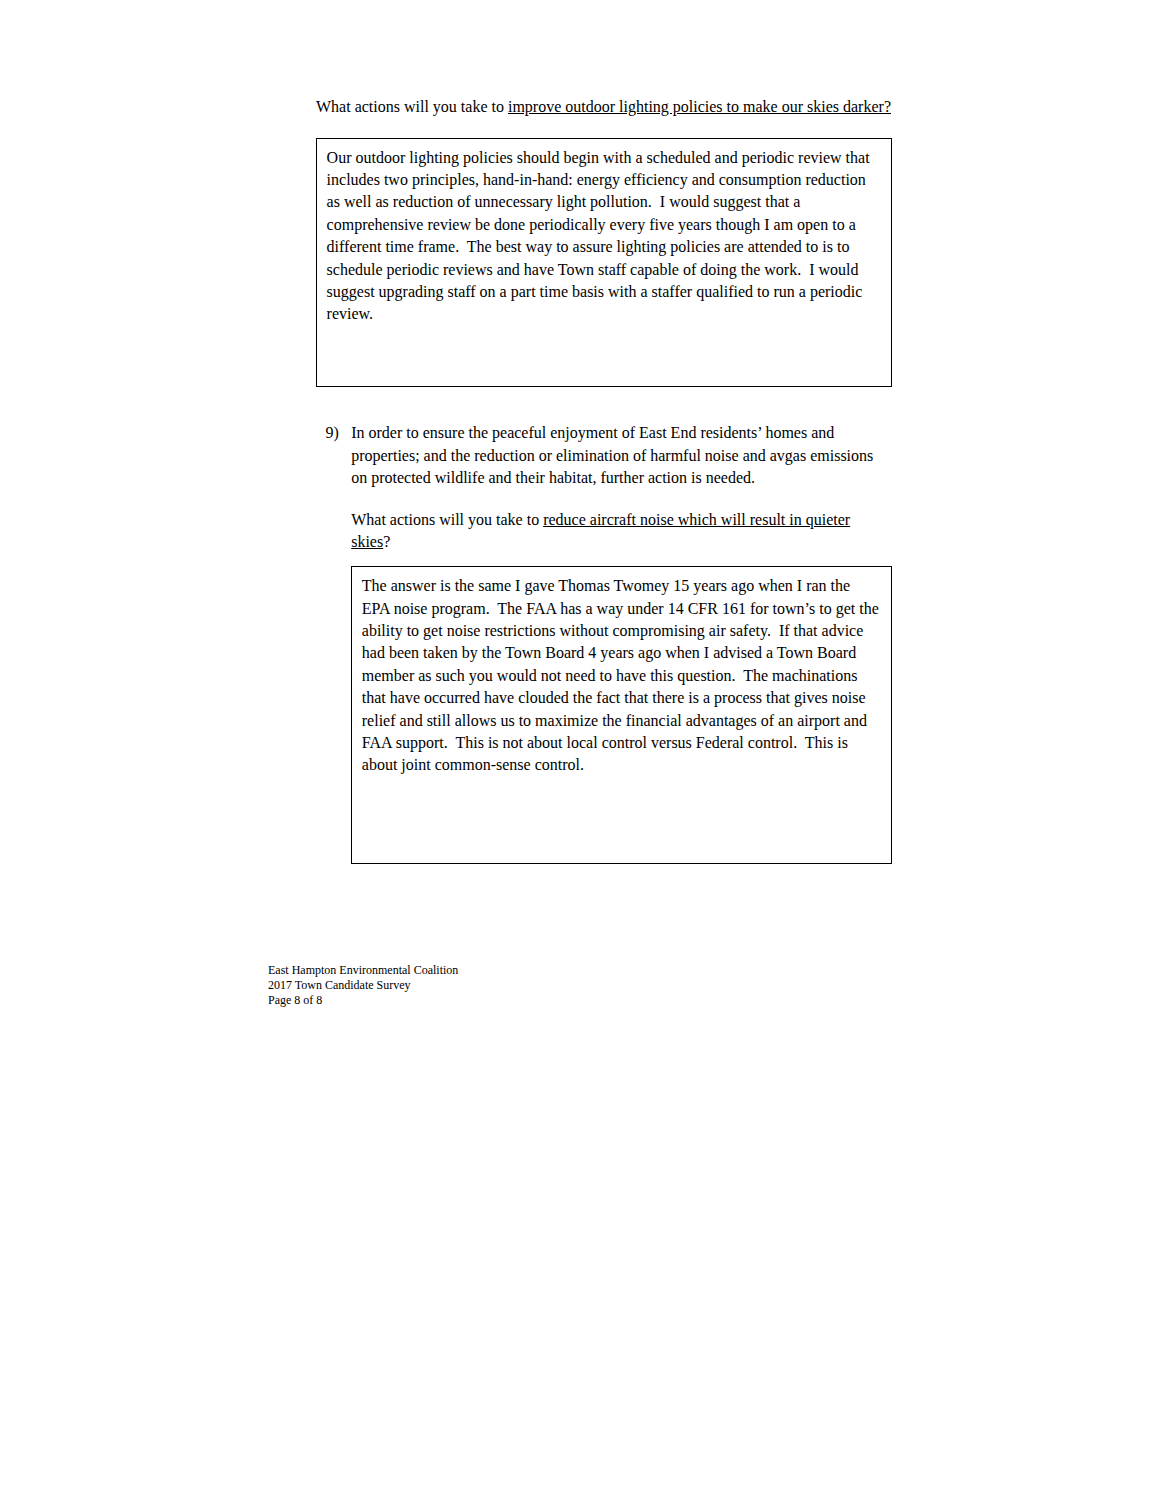What actions will you take to improve outdoor lighting policies to make our skies darker?
Our outdoor lighting policies should begin with a scheduled and periodic review that includes two principles, hand-in-hand: energy efficiency and consumption reduction as well as reduction of unnecessary light pollution. I would suggest that a comprehensive review be done periodically every five years though I am open to a different time frame. The best way to assure lighting policies are attended to is to schedule periodic reviews and have Town staff capable of doing the work. I would suggest upgrading staff on a part time basis with a staffer qualified to run a periodic review.
9) In order to ensure the peaceful enjoyment of East End residents’ homes and properties; and the reduction or elimination of harmful noise and avgas emissions on protected wildlife and their habitat, further action is needed.
What actions will you take to reduce aircraft noise which will result in quieter skies?
The answer is the same I gave Thomas Twomey 15 years ago when I ran the EPA noise program. The FAA has a way under 14 CFR 161 for town’s to get the ability to get noise restrictions without compromising air safety. If that advice had been taken by the Town Board 4 years ago when I advised a Town Board member as such you would not need to have this question. The machinations that have occurred have clouded the fact that there is a process that gives noise relief and still allows us to maximize the financial advantages of an airport and FAA support. This is not about local control versus Federal control. This is about joint common-sense control.
East Hampton Environmental Coalition
2017 Town Candidate Survey
Page 8 of 8